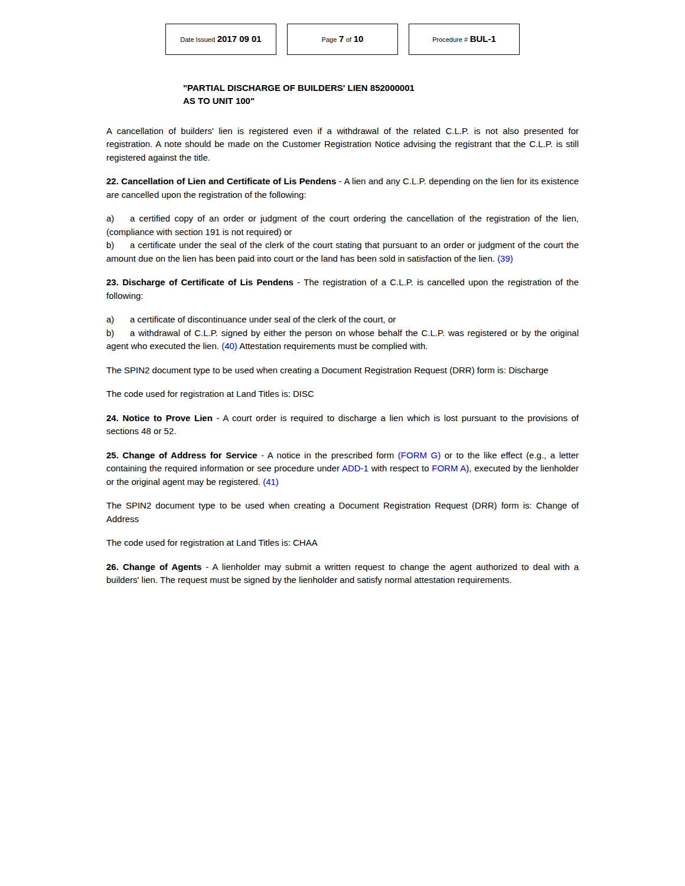Date Issued 2017 09 01
Page 7 of 10
Procedure # BUL-1
"PARTIAL DISCHARGE OF BUILDERS' LIEN 852000001
AS TO UNIT 100"
A cancellation of builders' lien is registered even if a withdrawal of the related C.L.P. is not also presented for registration. A note should be made on the Customer Registration Notice advising the registrant that the C.L.P. is still registered against the title.
22. Cancellation of Lien and Certificate of Lis Pendens - A lien and any C.L.P. depending on the lien for its existence are cancelled upon the registration of the following:
a) a certified copy of an order or judgment of the court ordering the cancellation of the registration of the lien, (compliance with section 191 is not required) or
b) a certificate under the seal of the clerk of the court stating that pursuant to an order or judgment of the court the amount due on the lien has been paid into court or the land has been sold in satisfaction of the lien. (39)
23. Discharge of Certificate of Lis Pendens - The registration of a C.L.P. is cancelled upon the registration of the following:
a) a certificate of discontinuance under seal of the clerk of the court, or
b) a withdrawal of C.L.P. signed by either the person on whose behalf the C.L.P. was registered or by the original agent who executed the lien. (40) Attestation requirements must be complied with.
The SPIN2 document type to be used when creating a Document Registration Request (DRR) form is: Discharge
The code used for registration at Land Titles is: DISC
24. Notice to Prove Lien - A court order is required to discharge a lien which is lost pursuant to the provisions of sections 48 or 52.
25. Change of Address for Service - A notice in the prescribed form (FORM G) or to the like effect (e.g., a letter containing the required information or see procedure under ADD-1 with respect to FORM A), executed by the lienholder or the original agent may be registered. (41)
The SPIN2 document type to be used when creating a Document Registration Request (DRR) form is: Change of Address
The code used for registration at Land Titles is: CHAA
26. Change of Agents - A lienholder may submit a written request to change the agent authorized to deal with a builders' lien. The request must be signed by the lienholder and satisfy normal attestation requirements.